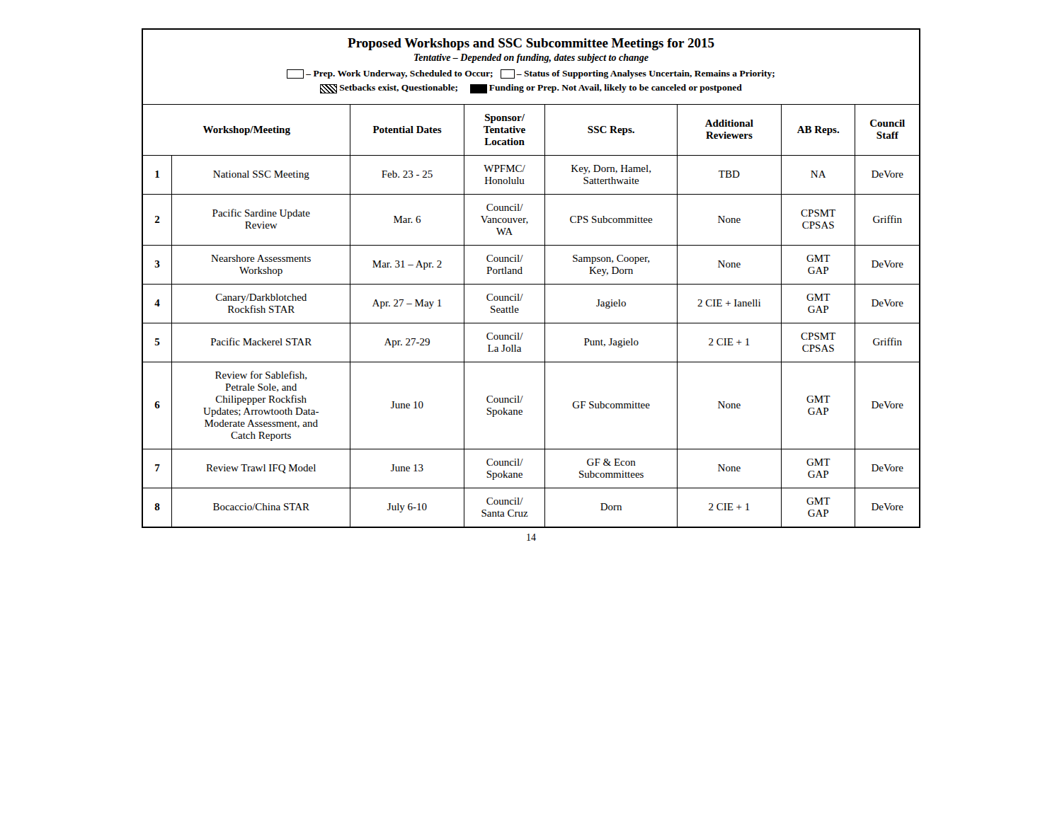| Proposed Workshops and SSC Subcommittee Meetings for 2015 Tentative – Depended on funding, dates subject to change – Prep. Work Underway, Scheduled to Occur; – Status of Supporting Analyses Uncertain, Remains a Priority; Setbacks exist, Questionable; Funding or Prep. Not Avail, likely to be canceled or postponed |
| Workshop/Meeting | Potential Dates | Sponsor/ Tentative Location | SSC Reps. | Additional Reviewers | AB Reps. | Council Staff |
| 1 | National SSC Meeting | Feb. 23 - 25 | WPFMC/ Honolulu | Key, Dorn, Hamel, Satterthwaite | TBD | NA | DeVore |
| 2 | Pacific Sardine Update Review | Mar. 6 | Council/ Vancouver, WA | CPS Subcommittee | None | CPSMT CPSAS | Griffin |
| 3 | Nearshore Assessments Workshop | Mar. 31 – Apr. 2 | Council/ Portland | Sampson, Cooper, Key, Dorn | None | GMT GAP | DeVore |
| 4 | Canary/Darkblotched Rockfish STAR | Apr. 27 – May 1 | Council/ Seattle | Jagielo | 2 CIE + Ianelli | GMT GAP | DeVore |
| 5 | Pacific Mackerel STAR | Apr. 27-29 | Council/ La Jolla | Punt, Jagielo | 2 CIE + 1 | CPSMT CPSAS | Griffin |
| 6 | Review for Sablefish, Petrale Sole, and Chilipepper Rockfish Updates; Arrowtooth Data- Moderate Assessment, and Catch Reports | June 10 | Council/ Spokane | GF Subcommittee | None | GMT GAP | DeVore |
| 7 | Review Trawl IFQ Model | June 13 | Council/ Spokane | GF & Econ Subcommittees | None | GMT GAP | DeVore |
| 8 | Bocaccio/China STAR | July 6-10 | Council/ Santa Cruz | Dorn | 2 CIE + 1 | GMT GAP | DeVore |
14